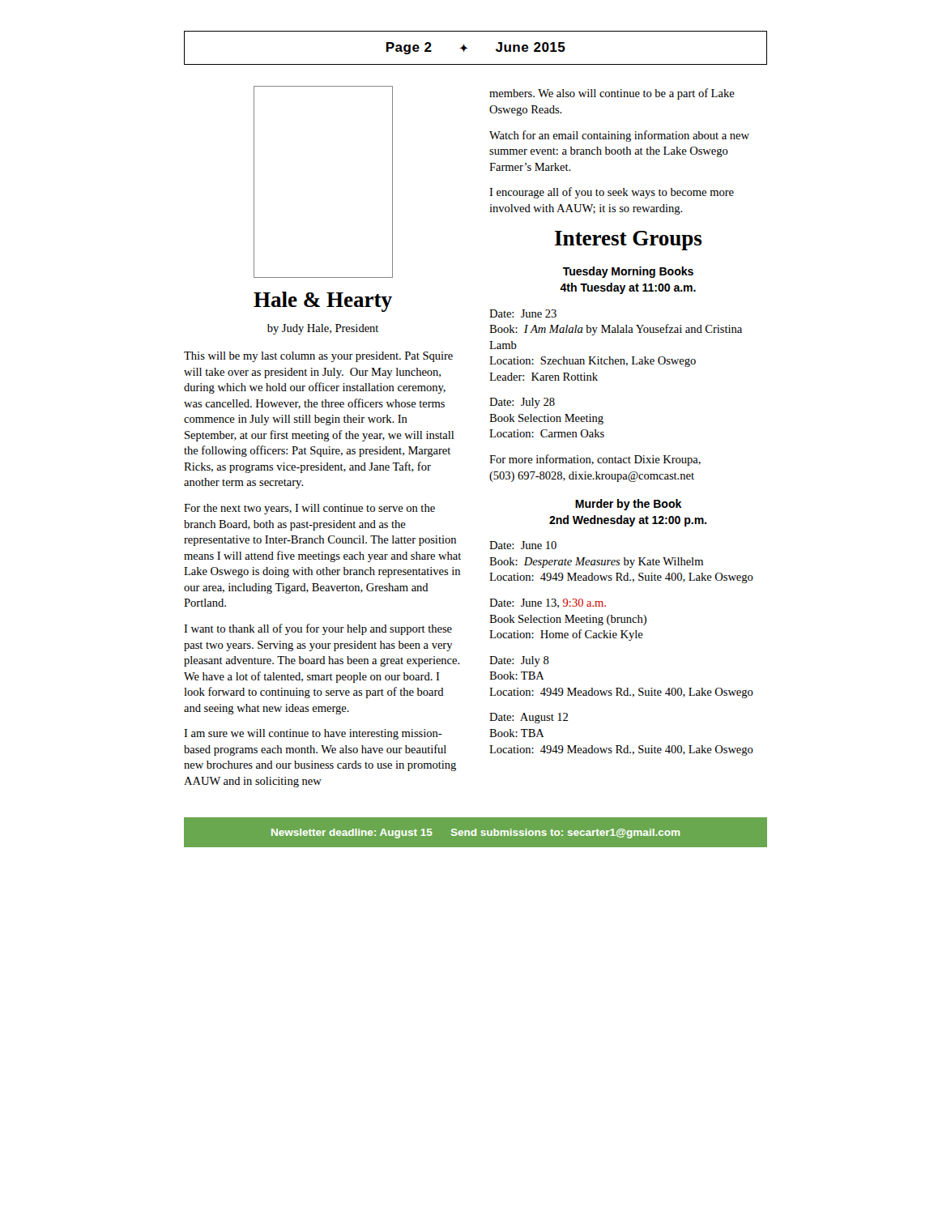Page 2 ✦ June 2015
Hale & Hearty
by Judy Hale, President
This will be my last column as your president. Pat Squire will take over as president in July. Our May luncheon, during which we hold our officer installation ceremony, was cancelled. However, the three officers whose terms commence in July will still begin their work. In September, at our first meeting of the year, we will install the following officers: Pat Squire, as president, Margaret Ricks, as programs vice-president, and Jane Taft, for another term as secretary.
For the next two years, I will continue to serve on the branch Board, both as past-president and as the representative to Inter-Branch Council. The latter position means I will attend five meetings each year and share what Lake Oswego is doing with other branch representatives in our area, including Tigard, Beaverton, Gresham and Portland.
I want to thank all of you for your help and support these past two years. Serving as your president has been a very pleasant adventure. The board has been a great experience. We have a lot of talented, smart people on our board. I look forward to continuing to serve as part of the board and seeing what new ideas emerge.
I am sure we will continue to have interesting mission-based programs each month. We also have our beautiful new brochures and our business cards to use in promoting AAUW and in soliciting new
members. We also will continue to be a part of Lake Oswego Reads.
Watch for an email containing information about a new summer event: a branch booth at the Lake Oswego Farmer’s Market.
I encourage all of you to seek ways to become more involved with AAUW; it is so rewarding.
Interest Groups
Tuesday Morning Books
4th Tuesday at 11:00 a.m.
Date: June 23
Book: I Am Malala by Malala Yousefzai and Cristina Lamb
Location: Szechuan Kitchen, Lake Oswego
Leader: Karen Rottink
Date: July 28
Book Selection Meeting
Location: Carmen Oaks
For more information, contact Dixie Kroupa,
(503) 697-8028, dixie.kroupa@comcast.net
Murder by the Book
2nd Wednesday at 12:00 p.m.
Date: June 10
Book: Desperate Measures by Kate Wilhelm
Location: 4949 Meadows Rd., Suite 400, Lake Oswego
Date: June 13, 9:30 a.m.
Book Selection Meeting (brunch)
Location: Home of Cackie Kyle
Date: July 8
Book: TBA
Location: 4949 Meadows Rd., Suite 400, Lake Oswego
Date: August 12
Book: TBA
Location: 4949 Meadows Rd., Suite 400, Lake Oswego
Newsletter deadline: August 15 Send submissions to: secarter1@gmail.com